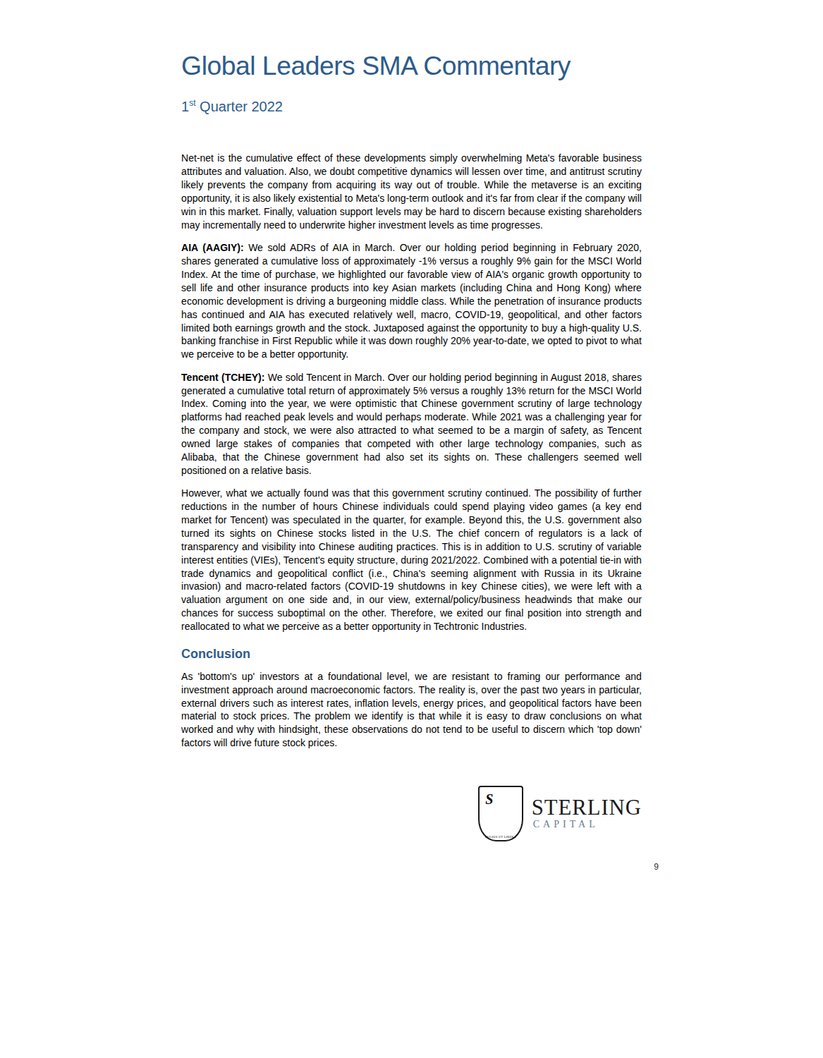Global Leaders SMA Commentary
1st Quarter 2022
Net-net is the cumulative effect of these developments simply overwhelming Meta's favorable business attributes and valuation. Also, we doubt competitive dynamics will lessen over time, and antitrust scrutiny likely prevents the company from acquiring its way out of trouble. While the metaverse is an exciting opportunity, it is also likely existential to Meta's long-term outlook and it's far from clear if the company will win in this market. Finally, valuation support levels may be hard to discern because existing shareholders may incrementally need to underwrite higher investment levels as time progresses.
AIA (AAGIY): We sold ADRs of AIA in March. Over our holding period beginning in February 2020, shares generated a cumulative loss of approximately -1% versus a roughly 9% gain for the MSCI World Index. At the time of purchase, we highlighted our favorable view of AIA's organic growth opportunity to sell life and other insurance products into key Asian markets (including China and Hong Kong) where economic development is driving a burgeoning middle class. While the penetration of insurance products has continued and AIA has executed relatively well, macro, COVID-19, geopolitical, and other factors limited both earnings growth and the stock. Juxtaposed against the opportunity to buy a high-quality U.S. banking franchise in First Republic while it was down roughly 20% year-to-date, we opted to pivot to what we perceive to be a better opportunity.
Tencent (TCHEY): We sold Tencent in March. Over our holding period beginning in August 2018, shares generated a cumulative total return of approximately 5% versus a roughly 13% return for the MSCI World Index. Coming into the year, we were optimistic that Chinese government scrutiny of large technology platforms had reached peak levels and would perhaps moderate. While 2021 was a challenging year for the company and stock, we were also attracted to what seemed to be a margin of safety, as Tencent owned large stakes of companies that competed with other large technology companies, such as Alibaba, that the Chinese government had also set its sights on. These challengers seemed well positioned on a relative basis.
However, what we actually found was that this government scrutiny continued. The possibility of further reductions in the number of hours Chinese individuals could spend playing video games (a key end market for Tencent) was speculated in the quarter, for example. Beyond this, the U.S. government also turned its sights on Chinese stocks listed in the U.S. The chief concern of regulators is a lack of transparency and visibility into Chinese auditing practices. This is in addition to U.S. scrutiny of variable interest entities (VIEs), Tencent's equity structure, during 2021/2022. Combined with a potential tie-in with trade dynamics and geopolitical conflict (i.e., China's seeming alignment with Russia in its Ukraine invasion) and macro-related factors (COVID-19 shutdowns in key Chinese cities), we were left with a valuation argument on one side and, in our view, external/policy/business headwinds that make our chances for success suboptimal on the other. Therefore, we exited our final position into strength and reallocated to what we perceive as a better opportunity in Techtronic Industries.
Conclusion
As 'bottom's up' investors at a foundational level, we are resistant to framing our performance and investment approach around macroeconomic factors. The reality is, over the past two years in particular, external drivers such as interest rates, inflation levels, energy prices, and geopolitical factors have been material to stock prices. The problem we identify is that while it is easy to draw conclusions on what worked and why with hindsight, these observations do not tend to be useful to discern which 'top down' factors will drive future stock prices.
S PULSUS UT LIBERA
STERLING
CAPITAL
9